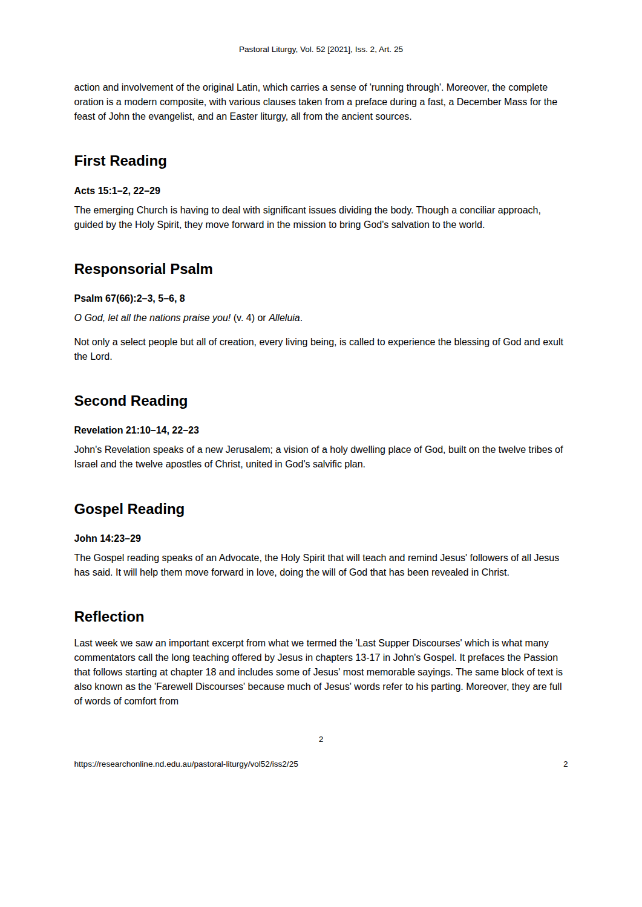Pastoral Liturgy, Vol. 52 [2021], Iss. 2, Art. 25
action and involvement of the original Latin, which carries a sense of 'running through'. Moreover, the complete oration is a modern composite, with various clauses taken from a preface during a fast, a December Mass for the feast of John the evangelist, and an Easter liturgy, all from the ancient sources.
First Reading
Acts 15:1–2, 22–29
The emerging Church is having to deal with significant issues dividing the body. Though a conciliar approach, guided by the Holy Spirit, they move forward in the mission to bring God's salvation to the world.
Responsorial Psalm
Psalm 67(66):2–3, 5–6, 8
O God, let all the nations praise you! (v. 4) or Alleluia.
Not only a select people but all of creation, every living being, is called to experience the blessing of God and exult the Lord.
Second Reading
Revelation 21:10–14, 22–23
John's Revelation speaks of a new Jerusalem; a vision of a holy dwelling place of God, built on the twelve tribes of Israel and the twelve apostles of Christ, united in God's salvific plan.
Gospel Reading
John 14:23–29
The Gospel reading speaks of an Advocate, the Holy Spirit that will teach and remind Jesus' followers of all Jesus has said. It will help them move forward in love, doing the will of God that has been revealed in Christ.
Reflection
Last week we saw an important excerpt from what we termed the 'Last Supper Discourses' which is what many commentators call the long teaching offered by Jesus in chapters 13-17 in John's Gospel. It prefaces the Passion that follows starting at chapter 18 and includes some of Jesus' most memorable sayings. The same block of text is also known as the 'Farewell Discourses' because much of Jesus' words refer to his parting. Moreover, they are full of words of comfort from
2
https://researchonline.nd.edu.au/pastoral-liturgy/vol52/iss2/25 2